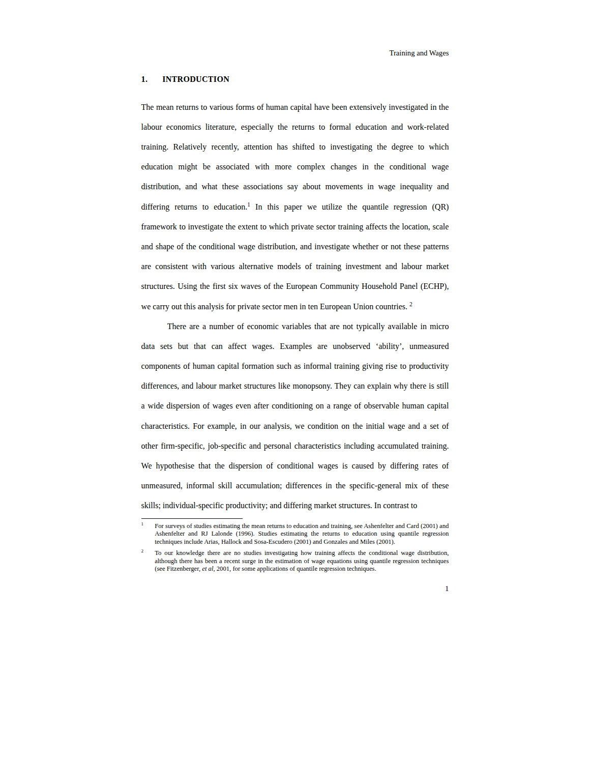Training and Wages
1. INTRODUCTION
The mean returns to various forms of human capital have been extensively investigated in the labour economics literature, especially the returns to formal education and work-related training. Relatively recently, attention has shifted to investigating the degree to which education might be associated with more complex changes in the conditional wage distribution, and what these associations say about movements in wage inequality and differing returns to education.1 In this paper we utilize the quantile regression (QR) framework to investigate the extent to which private sector training affects the location, scale and shape of the conditional wage distribution, and investigate whether or not these patterns are consistent with various alternative models of training investment and labour market structures. Using the first six waves of the European Community Household Panel (ECHP), we carry out this analysis for private sector men in ten European Union countries. 2
There are a number of economic variables that are not typically available in micro data sets but that can affect wages. Examples are unobserved ‘ability’, unmeasured components of human capital formation such as informal training giving rise to productivity differences, and labour market structures like monopsony. They can explain why there is still a wide dispersion of wages even after conditioning on a range of observable human capital characteristics. For example, in our analysis, we condition on the initial wage and a set of other firm-specific, job-specific and personal characteristics including accumulated training. We hypothesise that the dispersion of conditional wages is caused by differing rates of unmeasured, informal skill accumulation; differences in the specific-general mix of these skills; individual-specific productivity; and differing market structures. In contrast to
1
For surveys of studies estimating the mean returns to education and training, see Ashenfelter and Card (2001) and Ashenfelter and RJ Lalonde (1996). Studies estimating the returns to education using quantile regression techniques include Arias, Hallock and Sosa-Escudero (2001) and Gonzales and Miles (2001).
2
To our knowledge there are no studies investigating how training affects the conditional wage distribution, although there has been a recent surge in the estimation of wage equations using quantile regression techniques (see Fitzenberger, et al, 2001, for some applications of quantile regression techniques.
1